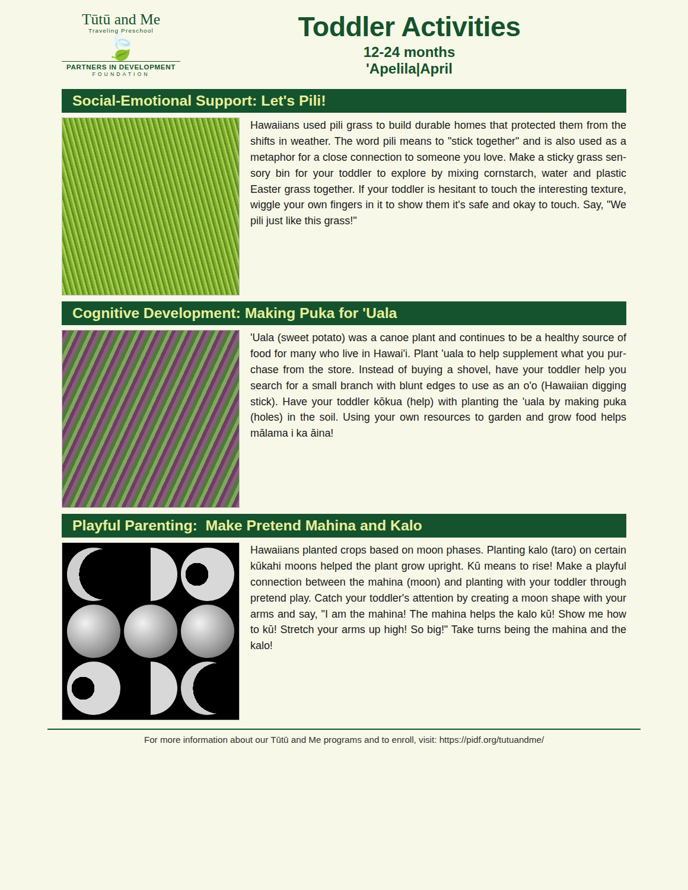Tūtū and Me Traveling Preschool 🍃 PARTNERS IN DEVELOPMENT FOUNDATION
Toddler Activities
12-24 months
'Apelila|April
Social-Emotional Support: Let's Pili!
Hawaiians used pili grass to build durable homes that protected them from the shifts in weather. The word pili means to "stick together" and is also used as a metaphor for a close connection to someone you love. Make a sticky grass sensory bin for your toddler to explore by mixing cornstarch, water and plastic Easter grass together. If your toddler is hesitant to touch the interesting texture, wiggle your own fingers in it to show them it's safe and okay to touch. Say, "We pili just like this grass!"
Cognitive Development: Making Puka for 'Uala
'Uala (sweet potato) was a canoe plant and continues to be a healthy source of food for many who live in Hawai'i. Plant 'uala to help supplement what you purchase from the store. Instead of buying a shovel, have your toddler help you search for a small branch with blunt edges to use as an o'o (Hawaiian digging stick). Have your toddler kōkua (help) with planting the 'uala by making puka (holes) in the soil. Using your own resources to garden and grow food helps mālama i ka āina!
Playful Parenting: Make Pretend Mahina and Kalo
Hawaiians planted crops based on moon phases. Planting kalo (taro) on certain kūkahi moons helped the plant grow upright. Kū means to rise! Make a playful connection between the mahina (moon) and planting with your toddler through pretend play. Catch your toddler's attention by creating a moon shape with your arms and say, "I am the mahina! The mahina helps the kalo kū! Show me how to kū! Stretch your arms up high! So big!" Take turns being the mahina and the kalo!
For more information about our Tūtū and Me programs and to enroll, visit: https://pidf.org/tutuandme/